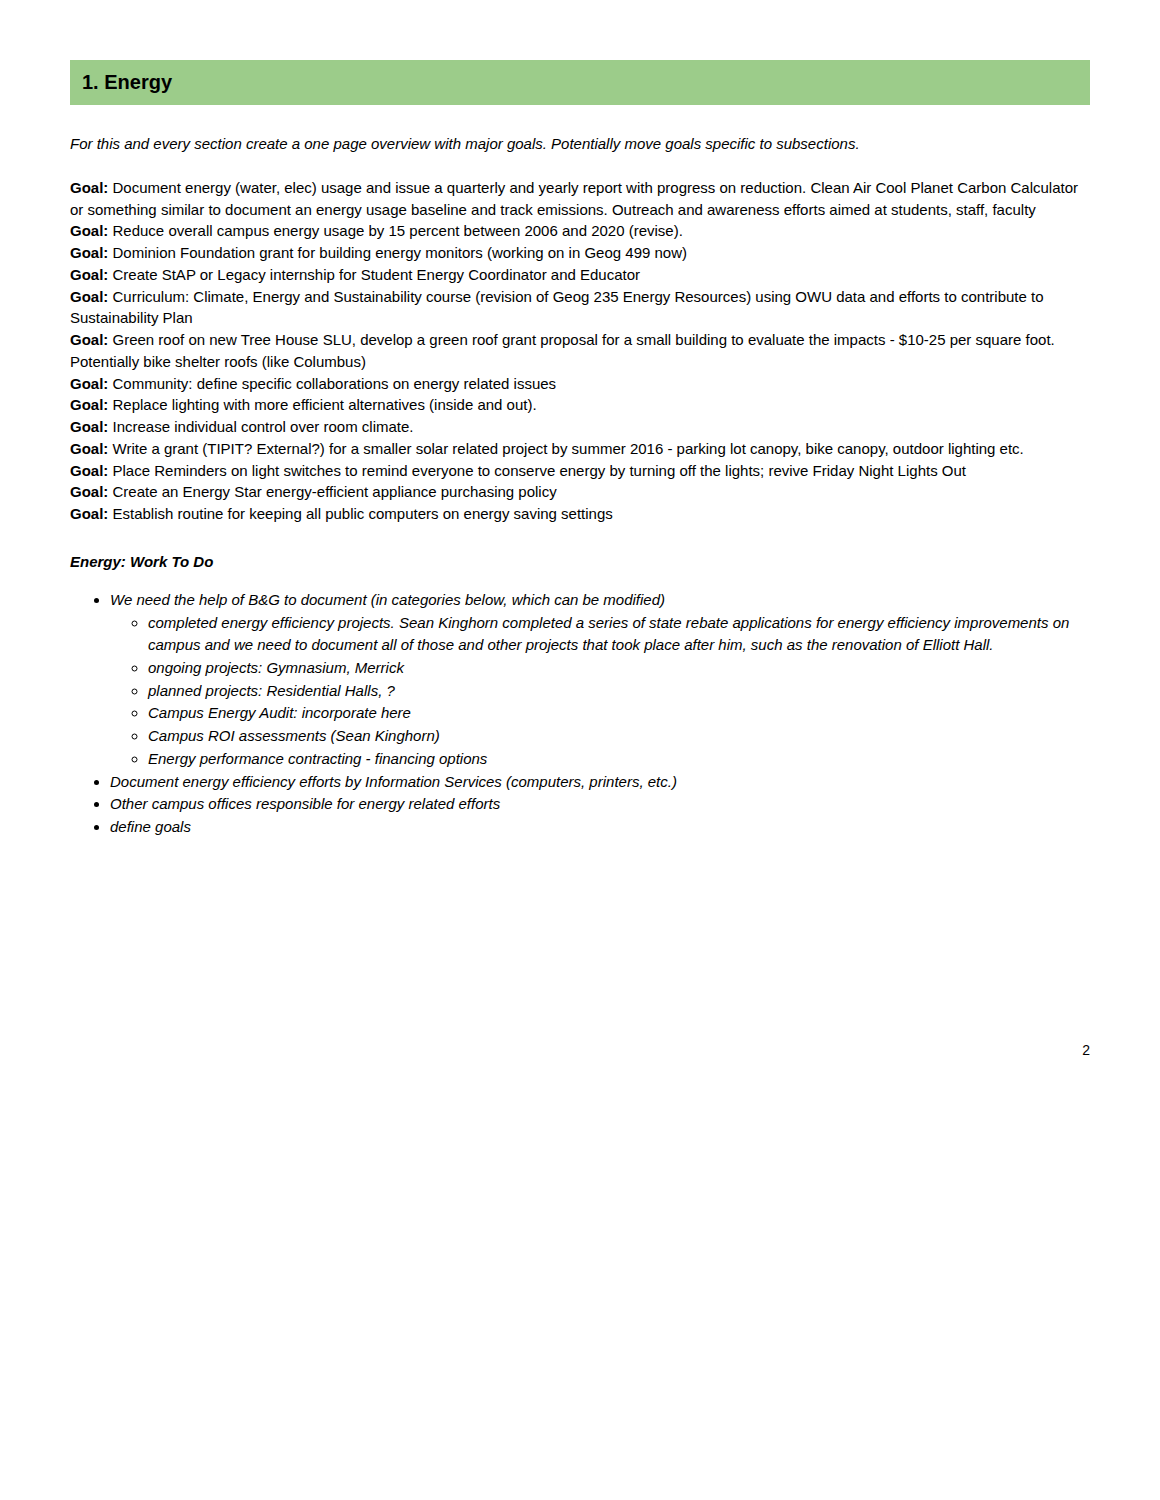1. Energy
For this and every section create a one page overview with major goals. Potentially move goals specific to subsections.
Goal: Document energy (water, elec) usage and issue a quarterly and yearly report with progress on reduction. Clean Air Cool Planet Carbon Calculator or something similar to document an energy usage baseline and track emissions. Outreach and awareness efforts aimed at students, staff, faculty
Goal: Reduce overall campus energy usage by 15 percent between 2006 and 2020 (revise).
Goal: Dominion Foundation grant for building energy monitors (working on in Geog 499 now)
Goal: Create StAP or Legacy internship for Student Energy Coordinator and Educator
Goal: Curriculum: Climate, Energy and Sustainability course (revision of Geog 235 Energy Resources) using OWU data and efforts to contribute to Sustainability Plan
Goal: Green roof on new Tree House SLU, develop a green roof grant proposal for a small building to evaluate the impacts - $10-25 per square foot. Potentially bike shelter roofs (like Columbus)
Goal: Community: define specific collaborations on energy related issues
Goal: Replace lighting with more efficient alternatives (inside and out).
Goal: Increase individual control over room climate.
Goal: Write a grant (TIPIT? External?) for a smaller solar related project by summer 2016 - parking lot canopy, bike canopy, outdoor lighting etc.
Goal: Place Reminders on light switches to remind everyone to conserve energy by turning off the lights; revive Friday Night Lights Out
Goal: Create an Energy Star energy-efficient appliance purchasing policy
Goal: Establish routine for keeping all public computers on energy saving settings
Energy: Work To Do
We need the help of B&G to document (in categories below, which can be modified)
completed energy efficiency projects. Sean Kinghorn completed a series of state rebate applications for energy efficiency improvements on campus and we need to document all of those and other projects that took place after him, such as the renovation of Elliott Hall.
ongoing projects: Gymnasium, Merrick
planned projects: Residential Halls, ?
Campus Energy Audit: incorporate here
Campus ROI assessments (Sean Kinghorn)
Energy performance contracting - financing options
Document energy efficiency efforts by Information Services (computers, printers, etc.)
Other campus offices responsible for energy related efforts
define goals
2